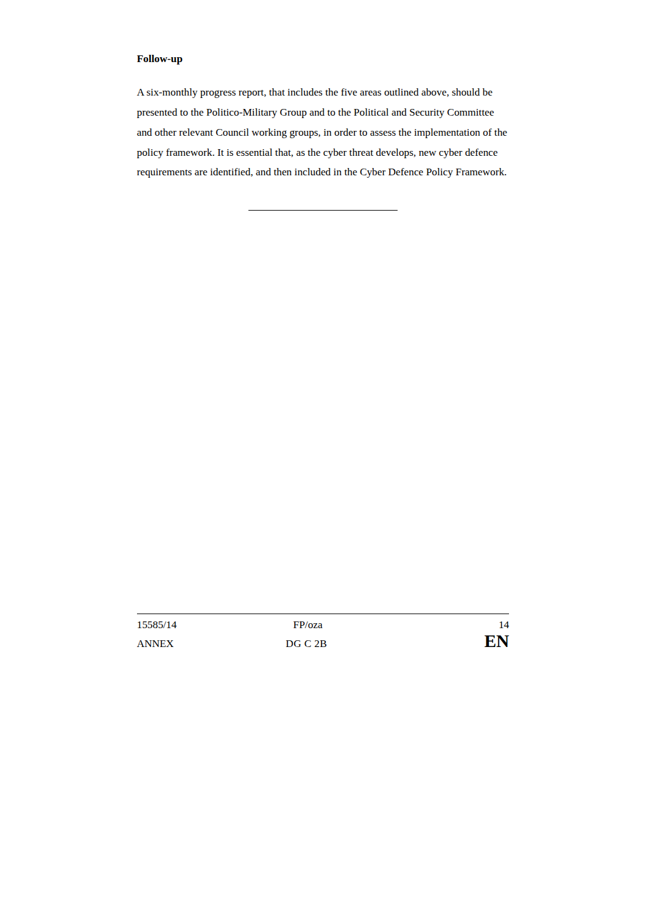Follow-up
A six-monthly progress report, that includes the five areas outlined above, should be presented to the Politico-Military Group and to the Political and Security Committee and other relevant Council working groups, in order to assess the implementation of the policy framework. It is essential that, as the cyber threat develops, new cyber defence requirements are identified, and then included in the Cyber Defence Policy Framework.
15585/14
FP/oza
14
ANNEX
DG C 2B
EN